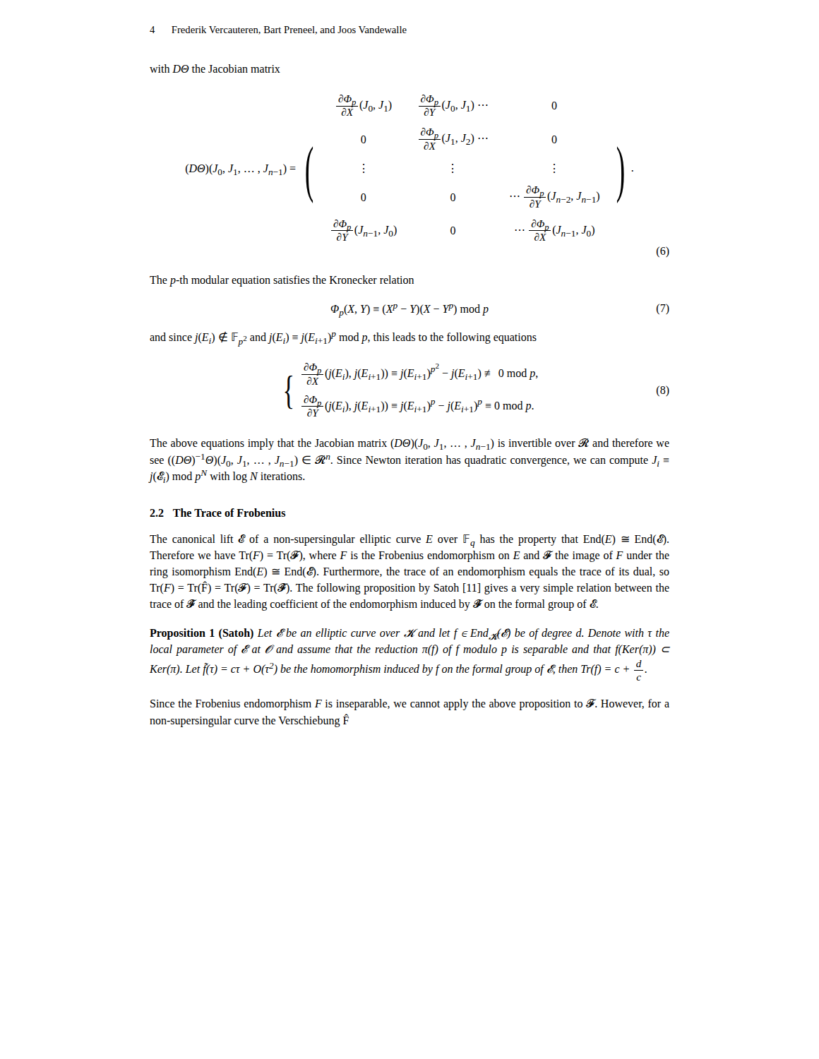4 Frederik Vercauteren, Bart Preneel, and Joos Vandewalle
with DΘ the Jacobian matrix
(DΘ)(J0, J1, … , Jn−1) = (
| ∂ Φ p ∂ X ( J 0 , J 1 ) | ∂ Φ p ∂ Y ( J 0 , J 1 ) ⋯ | 0 |
| 0 | ∂ Φ p ∂ X ( J 1 , J 2 ) ⋯ | 0 |
| ⋮ | ⋮ | ⋮ |
| 0 | 0 | ⋯ ∂ Φ p ∂ Y ( J n −2 , J n −1 ) |
| ∂ Φ p ∂ Y ( J n −1 , J 0 ) | 0 | ⋯ ∂ Φ p ∂ X ( J n −1 , J 0 ) |
) .
(6)
The p-th modular equation satisfies the Kronecker relation
Φp(X, Y) ≡ (Xp − Y)(X − Yp) mod p (7)
and since j(Ei) ∉ 𝔽p2 and j(Ei) ≡ j(Ei+1)p mod p, this leads to the following equations
{
| ∂ Φ p ∂ X ( j ( E i ), j ( E i +1 )) ≡ j ( E i +1 ) p 2 − j ( E i +1 ) ≢ 0 mod p , |
| ∂ Φ p ∂ Y ( j ( E i ), j ( E i +1 )) ≡ j ( E i +1 ) p − j ( E i +1 ) p ≡ 0 mod p . |
(8)
The above equations imply that the Jacobian matrix (DΘ)(J0, J1, … , Jn−1) is invertible over 𝓡 and therefore we see ((DΘ)−1Θ)(J0, J1, … , Jn−1) ∈ 𝓡n. Since Newton iteration has quadratic convergence, we can compute Ji ≡ j(𝓔i) mod pN with log N iterations.
2.2 The Trace of Frobenius
The canonical lift 𝓔 of a non-supersingular elliptic curve E over 𝔽q has the property that End(E) ≅ End(𝓔). Therefore we have Tr(F) = Tr(𝓕), where F is the Frobenius endomorphism on E and 𝓕 the image of F under the ring isomorphism End(E) ≅ End(𝓔). Furthermore, the trace of an endomorphism equals the trace of its dual, so Tr(F) = Tr(F̂) = Tr(𝓕) = Tr(𝓕̂). The following proposition by Satoh [11] gives a very simple relation between the trace of 𝓕̂ and the leading coefficient of the endomorphism induced by 𝓕̂ on the formal group of 𝓔.
Proposition 1 (Satoh) Let 𝓔 be an elliptic curve over 𝓚 and let f ∈ End𝓚(𝓔) be of degree d. Denote with τ the local parameter of 𝓔 at 𝓞 and assume that the reduction π(f) of f modulo p is separable and that f(Ker(π)) ⊂ Ker(π). Let f̃(τ) = cτ + O(τ2) be the homomorphism induced by f on the formal group of 𝓔, then Tr(f) = c + dc.
Since the Frobenius endomorphism F is inseparable, we cannot apply the above proposition to 𝓕. However, for a non-supersingular curve the Verschiebung F̂